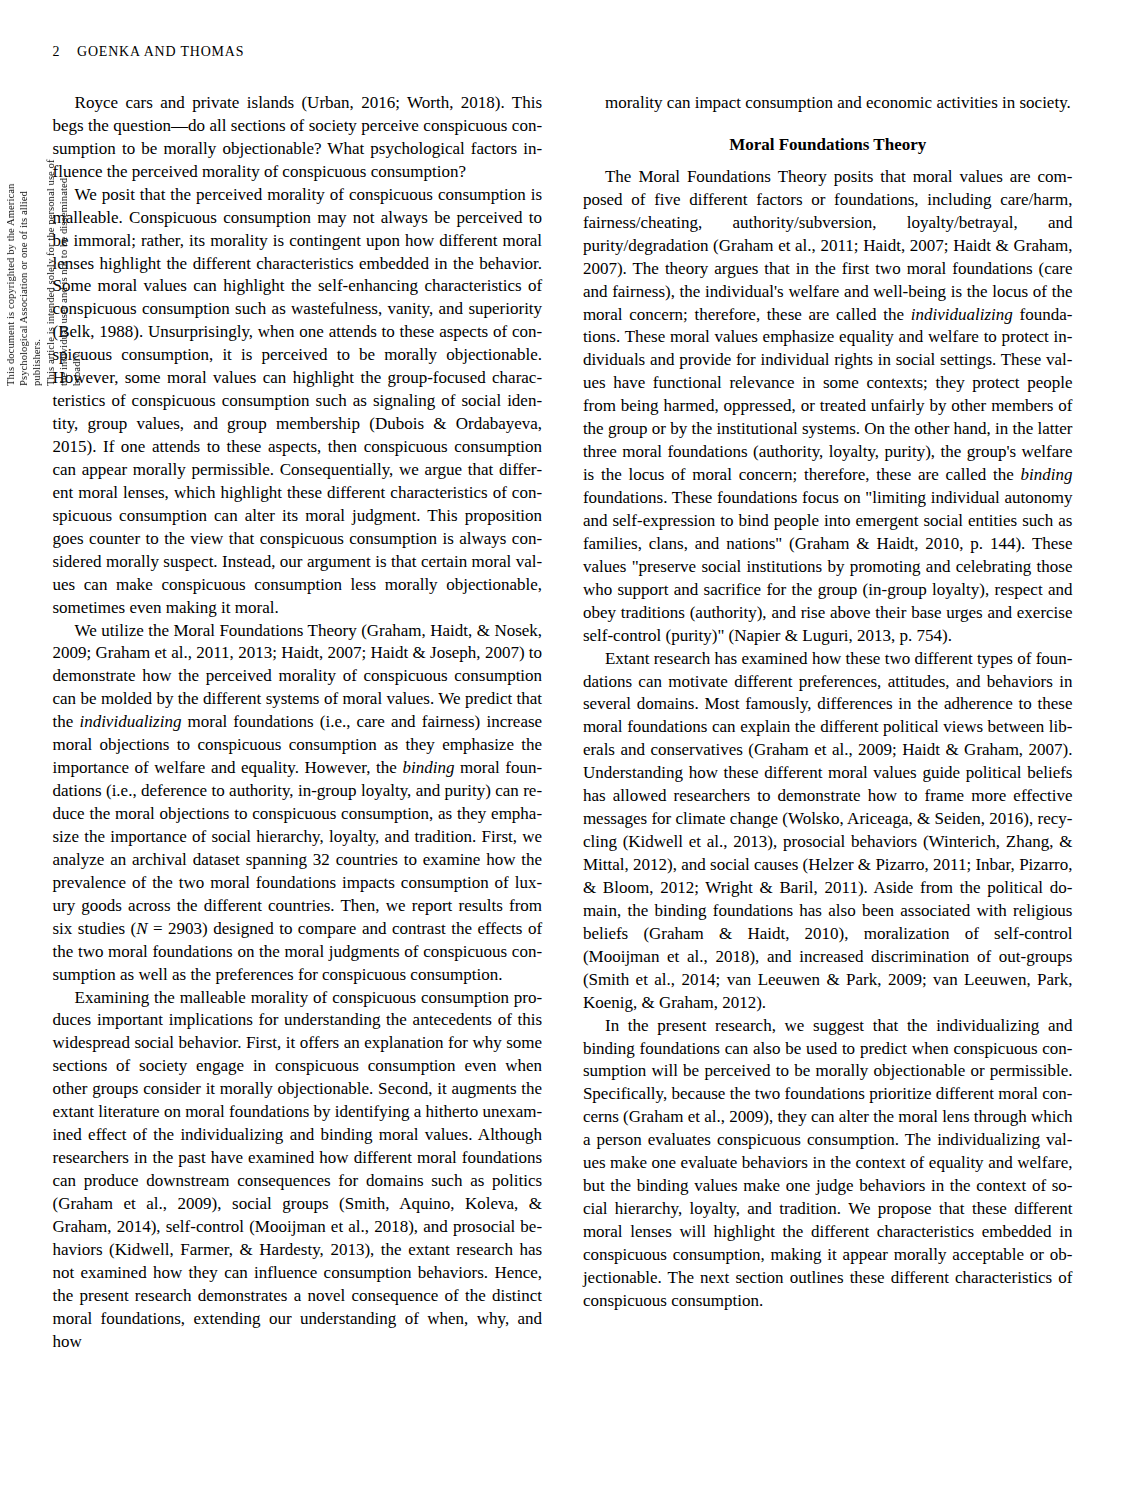This document is copyrighted by the American Psychological Association or one of its allied publishers.
This article is intended solely for the personal use of the individual user and is not to be disseminated broadly.
2 Goenka and Thomas
Royce cars and private islands (Urban, 2016; Worth, 2018). This begs the question—do all sections of society perceive conspicuous consumption to be morally objectionable? What psychological factors influence the perceived morality of conspicuous consumption?
We posit that the perceived morality of conspicuous consumption is malleable. Conspicuous consumption may not always be perceived to be immoral; rather, its morality is contingent upon how different moral lenses highlight the different characteristics embedded in the behavior. Some moral values can highlight the self-enhancing characteristics of conspicuous consumption such as wastefulness, vanity, and superiority (Belk, 1988). Unsurprisingly, when one attends to these aspects of conspicuous consumption, it is perceived to be morally objectionable. However, some moral values can highlight the group-focused characteristics of conspicuous consumption such as signaling of social identity, group values, and group membership (Dubois & Ordabayeva, 2015). If one attends to these aspects, then conspicuous consumption can appear morally permissible. Consequentially, we argue that different moral lenses, which highlight these different characteristics of conspicuous consumption can alter its moral judgment. This proposition goes counter to the view that conspicuous consumption is always considered morally suspect. Instead, our argument is that certain moral values can make conspicuous consumption less morally objectionable, sometimes even making it moral.
We utilize the Moral Foundations Theory (Graham, Haidt, & Nosek, 2009; Graham et al., 2011, 2013; Haidt, 2007; Haidt & Joseph, 2007) to demonstrate how the perceived morality of conspicuous consumption can be molded by the different systems of moral values. We predict that the individualizing moral foundations (i.e., care and fairness) increase moral objections to conspicuous consumption as they emphasize the importance of welfare and equality. However, the binding moral foundations (i.e., deference to authority, in-group loyalty, and purity) can reduce the moral objections to conspicuous consumption, as they emphasize the importance of social hierarchy, loyalty, and tradition. First, we analyze an archival dataset spanning 32 countries to examine how the prevalence of the two moral foundations impacts consumption of luxury goods across the different countries. Then, we report results from six studies (N = 2903) designed to compare and contrast the effects of the two moral foundations on the moral judgments of conspicuous consumption as well as the preferences for conspicuous consumption.
Examining the malleable morality of conspicuous consumption produces important implications for understanding the antecedents of this widespread social behavior. First, it offers an explanation for why some sections of society engage in conspicuous consumption even when other groups consider it morally objectionable. Second, it augments the extant literature on moral foundations by identifying a hitherto unexamined effect of the individualizing and binding moral values. Although researchers in the past have examined how different moral foundations can produce downstream consequences for domains such as politics (Graham et al., 2009), social groups (Smith, Aquino, Koleva, & Graham, 2014), self-control (Mooijman et al., 2018), and prosocial behaviors (Kidwell, Farmer, & Hardesty, 2013), the extant research has not examined how they can influence consumption behaviors. Hence, the present research demonstrates a novel consequence of the distinct moral foundations, extending our understanding of when, why, and how
morality can impact consumption and economic activities in society.
Moral Foundations Theory
The Moral Foundations Theory posits that moral values are composed of five different factors or foundations, including care/harm, fairness/cheating, authority/subversion, loyalty/betrayal, and purity/degradation (Graham et al., 2011; Haidt, 2007; Haidt & Graham, 2007). The theory argues that in the first two moral foundations (care and fairness), the individual's welfare and well-being is the locus of the moral concern; therefore, these are called the individualizing foundations. These moral values emphasize equality and welfare to protect individuals and provide for individual rights in social settings. These values have functional relevance in some contexts; they protect people from being harmed, oppressed, or treated unfairly by other members of the group or by the institutional systems. On the other hand, in the latter three moral foundations (authority, loyalty, purity), the group's welfare is the locus of moral concern; therefore, these are called the binding foundations. These foundations focus on "limiting individual autonomy and self-expression to bind people into emergent social entities such as families, clans, and nations" (Graham & Haidt, 2010, p. 144). These values "preserve social institutions by promoting and celebrating those who support and sacrifice for the group (in-group loyalty), respect and obey traditions (authority), and rise above their base urges and exercise self-control (purity)" (Napier & Luguri, 2013, p. 754).
Extant research has examined how these two different types of foundations can motivate different preferences, attitudes, and behaviors in several domains. Most famously, differences in the adherence to these moral foundations can explain the different political views between liberals and conservatives (Graham et al., 2009; Haidt & Graham, 2007). Understanding how these different moral values guide political beliefs has allowed researchers to demonstrate how to frame more effective messages for climate change (Wolsko, Ariceaga, & Seiden, 2016), recycling (Kidwell et al., 2013), prosocial behaviors (Winterich, Zhang, & Mittal, 2012), and social causes (Helzer & Pizarro, 2011; Inbar, Pizarro, & Bloom, 2012; Wright & Baril, 2011). Aside from the political domain, the binding foundations has also been associated with religious beliefs (Graham & Haidt, 2010), moralization of self-control (Mooijman et al., 2018), and increased discrimination of out-groups (Smith et al., 2014; van Leeuwen & Park, 2009; van Leeuwen, Park, Koenig, & Graham, 2012).
In the present research, we suggest that the individualizing and binding foundations can also be used to predict when conspicuous consumption will be perceived to be morally objectionable or permissible. Specifically, because the two foundations prioritize different moral concerns (Graham et al., 2009), they can alter the moral lens through which a person evaluates conspicuous consumption. The individualizing values make one evaluate behaviors in the context of equality and welfare, but the binding values make one judge behaviors in the context of social hierarchy, loyalty, and tradition. We propose that these different moral lenses will highlight the different characteristics embedded in conspicuous consumption, making it appear morally acceptable or objectionable. The next section outlines these different characteristics of conspicuous consumption.